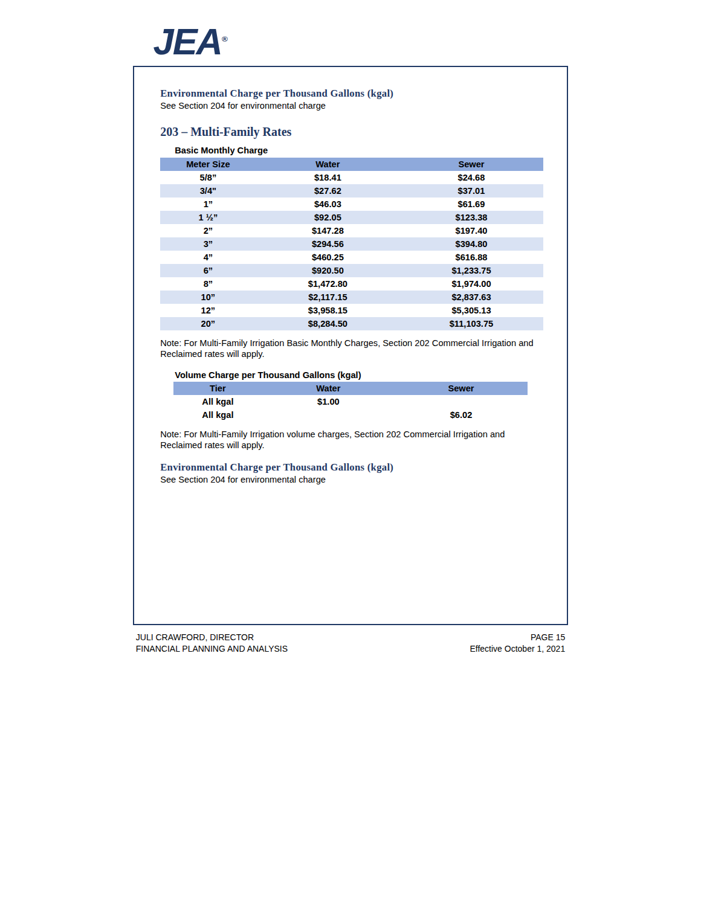JEA®
Environmental Charge per Thousand Gallons (kgal)
See Section 204 for environmental charge
203 – Multi-Family Rates
Basic Monthly Charge
| Meter Size | Water | Sewer |
| --- | --- | --- |
| 5/8” | $18.41 | $24.68 |
| 3/4" | $27.62 | $37.01 |
| 1” | $46.03 | $61.69 |
| 1 ½” | $92.05 | $123.38 |
| 2” | $147.28 | $197.40 |
| 3” | $294.56 | $394.80 |
| 4” | $460.25 | $616.88 |
| 6” | $920.50 | $1,233.75 |
| 8” | $1,472.80 | $1,974.00 |
| 10” | $2,117.15 | $2,837.63 |
| 12” | $3,958.15 | $5,305.13 |
| 20” | $8,284.50 | $11,103.75 |
Note: For Multi-Family Irrigation Basic Monthly Charges, Section 202 Commercial Irrigation and Reclaimed rates will apply.
Volume Charge per Thousand Gallons (kgal)
| Tier | Water | Sewer |
| --- | --- | --- |
| All kgal | $1.00 | |
| All kgal | | $6.02 |
Note: For Multi-Family Irrigation volume charges, Section 202 Commercial Irrigation and Reclaimed rates will apply.
Environmental Charge per Thousand Gallons (kgal)
See Section 204 for environmental charge
JULI CRAWFORD, DIRECTOR
FINANCIAL PLANNING AND ANALYSIS
PAGE 15
Effective October 1, 2021